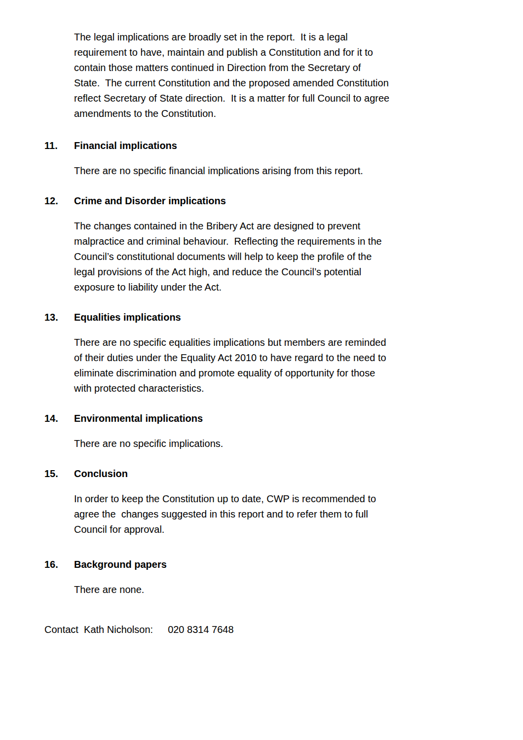The legal implications are broadly set in the report. It is a legal requirement to have, maintain and publish a Constitution and for it to contain those matters continued in Direction from the Secretary of State. The current Constitution and the proposed amended Constitution reflect Secretary of State direction. It is a matter for full Council to agree amendments to the Constitution.
11. Financial implications
There are no specific financial implications arising from this report.
12. Crime and Disorder implications
The changes contained in the Bribery Act are designed to prevent malpractice and criminal behaviour. Reflecting the requirements in the Council’s constitutional documents will help to keep the profile of the legal provisions of the Act high, and reduce the Council’s potential exposure to liability under the Act.
13. Equalities implications
There are no specific equalities implications but members are reminded of their duties under the Equality Act 2010 to have regard to the need to eliminate discrimination and promote equality of opportunity for those with protected characteristics.
14. Environmental implications
There are no specific implications.
15. Conclusion
In order to keep the Constitution up to date, CWP is recommended to agree the changes suggested in this report and to refer them to full Council for approval.
16. Background papers
There are none.
Contact Kath Nicholson: 020 8314 7648